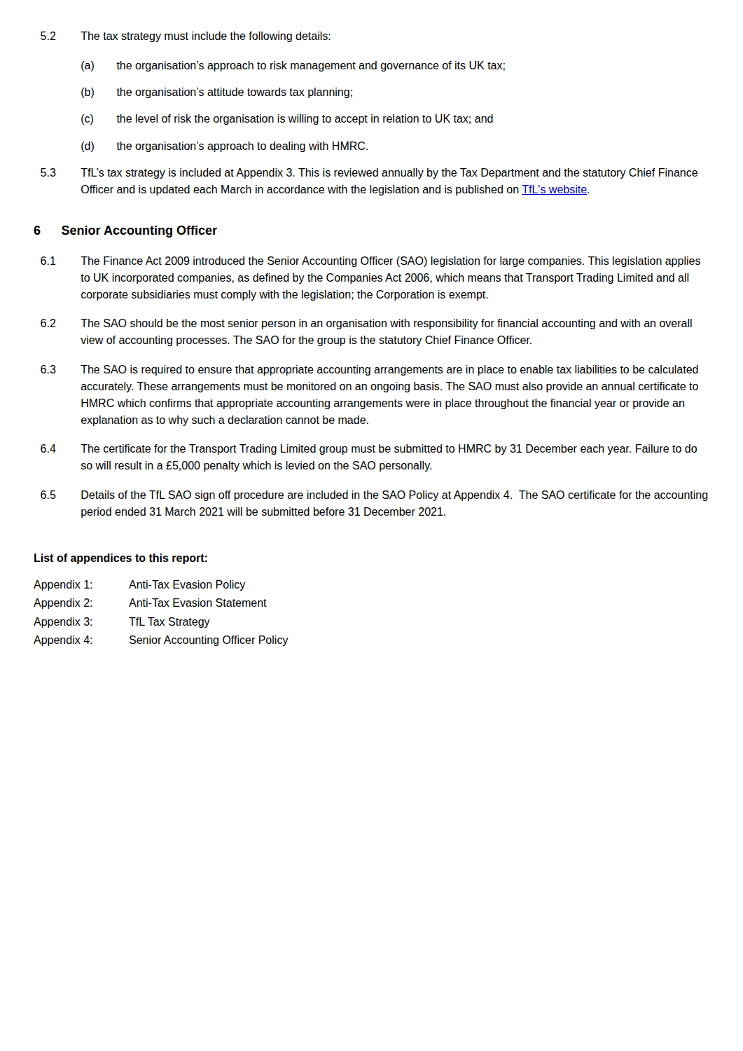5.2
The tax strategy must include the following details:
(a)
the organisation’s approach to risk management and governance of its UK tax;
(b)
the organisation’s attitude towards tax planning;
(c)
the level of risk the organisation is willing to accept in relation to UK tax; and
(d)
the organisation’s approach to dealing with HMRC.
5.3
TfL’s tax strategy is included at Appendix 3. This is reviewed annually by the Tax Department and the statutory Chief Finance Officer and is updated each March in accordance with the legislation and is published on TfL's website.
6 Senior Accounting Officer
6.1
The Finance Act 2009 introduced the Senior Accounting Officer (SAO) legislation for large companies. This legislation applies to UK incorporated companies, as defined by the Companies Act 2006, which means that Transport Trading Limited and all corporate subsidiaries must comply with the legislation; the Corporation is exempt.
6.2
The SAO should be the most senior person in an organisation with responsibility for financial accounting and with an overall view of accounting processes. The SAO for the group is the statutory Chief Finance Officer.
6.3
The SAO is required to ensure that appropriate accounting arrangements are in place to enable tax liabilities to be calculated accurately. These arrangements must be monitored on an ongoing basis. The SAO must also provide an annual certificate to HMRC which confirms that appropriate accounting arrangements were in place throughout the financial year or provide an explanation as to why such a declaration cannot be made.
6.4
The certificate for the Transport Trading Limited group must be submitted to HMRC by 31 December each year. Failure to do so will result in a £5,000 penalty which is levied on the SAO personally.
6.5
Details of the TfL SAO sign off procedure are included in the SAO Policy at Appendix 4. The SAO certificate for the accounting period ended 31 March 2021 will be submitted before 31 December 2021.
List of appendices to this report:
Appendix 1: Anti-Tax Evasion Policy
Appendix 2: Anti-Tax Evasion Statement
Appendix 3: TfL Tax Strategy
Appendix 4: Senior Accounting Officer Policy